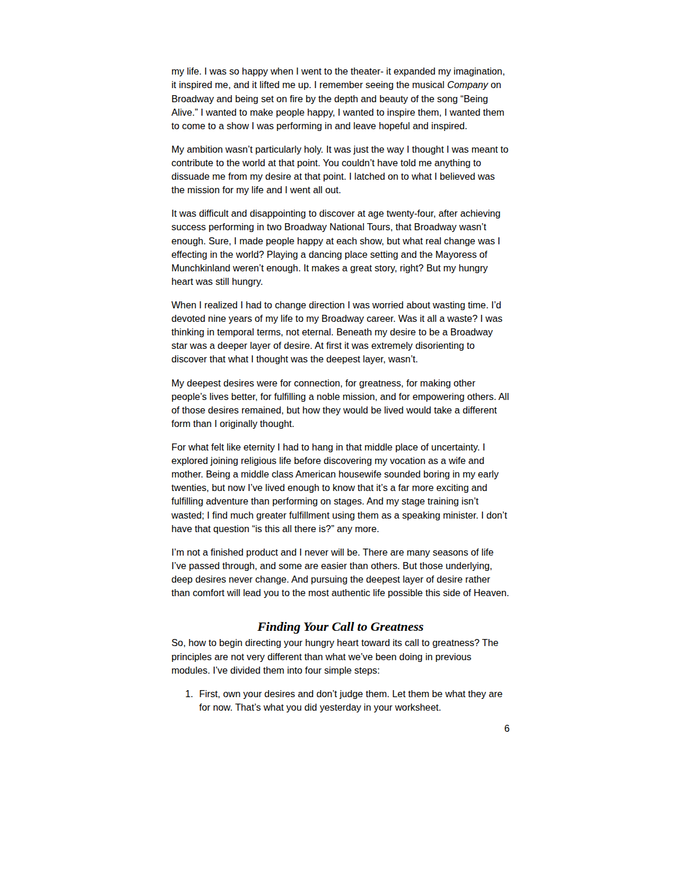my life. I was so happy when I went to the theater- it expanded my imagination, it inspired me, and it lifted me up. I remember seeing the musical Company on Broadway and being set on fire by the depth and beauty of the song “Being Alive.” I wanted to make people happy, I wanted to inspire them, I wanted them to come to a show I was performing in and leave hopeful and inspired.
My ambition wasn’t particularly holy. It was just the way I thought I was meant to contribute to the world at that point. You couldn’t have told me anything to dissuade me from my desire at that point. I latched on to what I believed was the mission for my life and I went all out.
It was difficult and disappointing to discover at age twenty-four, after achieving success performing in two Broadway National Tours, that Broadway wasn’t enough. Sure, I made people happy at each show, but what real change was I effecting in the world? Playing a dancing place setting and the Mayoress of Munchkinland weren’t enough. It makes a great story, right? But my hungry heart was still hungry.
When I realized I had to change direction I was worried about wasting time. I’d devoted nine years of my life to my Broadway career. Was it all a waste? I was thinking in temporal terms, not eternal. Beneath my desire to be a Broadway star was a deeper layer of desire. At first it was extremely disorienting to discover that what I thought was the deepest layer, wasn’t.
My deepest desires were for connection, for greatness, for making other people’s lives better, for fulfilling a noble mission, and for empowering others. All of those desires remained, but how they would be lived would take a different form than I originally thought.
For what felt like eternity I had to hang in that middle place of uncertainty. I explored joining religious life before discovering my vocation as a wife and mother. Being a middle class American housewife sounded boring in my early twenties, but now I’ve lived enough to know that it’s a far more exciting and fulfilling adventure than performing on stages. And my stage training isn’t wasted; I find much greater fulfillment using them as a speaking minister. I don’t have that question “is this all there is?” any more.
I’m not a finished product and I never will be. There are many seasons of life I’ve passed through, and some are easier than others. But those underlying, deep desires never change. And pursuing the deepest layer of desire rather than comfort will lead you to the most authentic life possible this side of Heaven.
Finding Your Call to Greatness
So, how to begin directing your hungry heart toward its call to greatness? The principles are not very different than what we’ve been doing in previous modules. I’ve divided them into four simple steps:
First, own your desires and don’t judge them. Let them be what they are for now. That’s what you did yesterday in your worksheet.
6